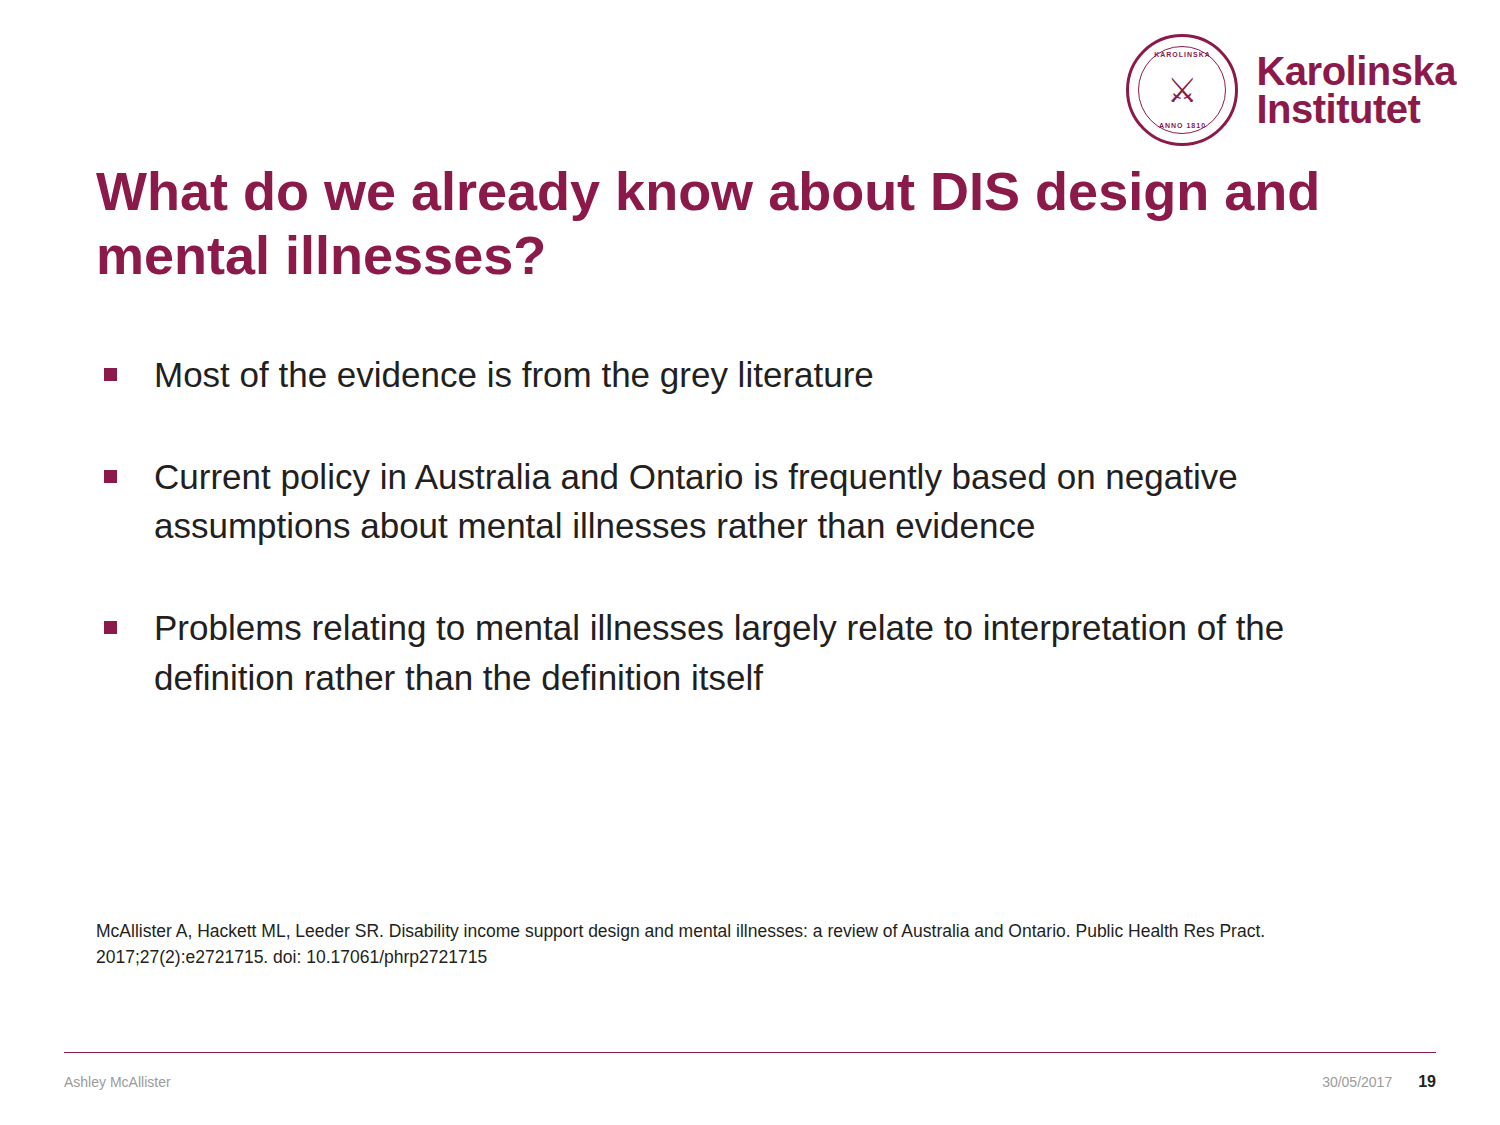KAROLINSKA
⚔
ANNO 1810
Karolinska
Institutet
What do we already know about DIS design and mental illnesses?
Most of the evidence is from the grey literature
Current policy in Australia and Ontario is frequently based on negative assumptions about mental illnesses rather than evidence
Problems relating to mental illnesses largely relate to interpretation of the definition rather than the definition itself
McAllister A, Hackett ML, Leeder SR. Disability income support design and mental illnesses: a review of Australia and Ontario. Public Health Res Pract. 2017;27(2):e2721715. doi: 10.17061/phrp2721715
Ashley McAllister 30/05/2017 19